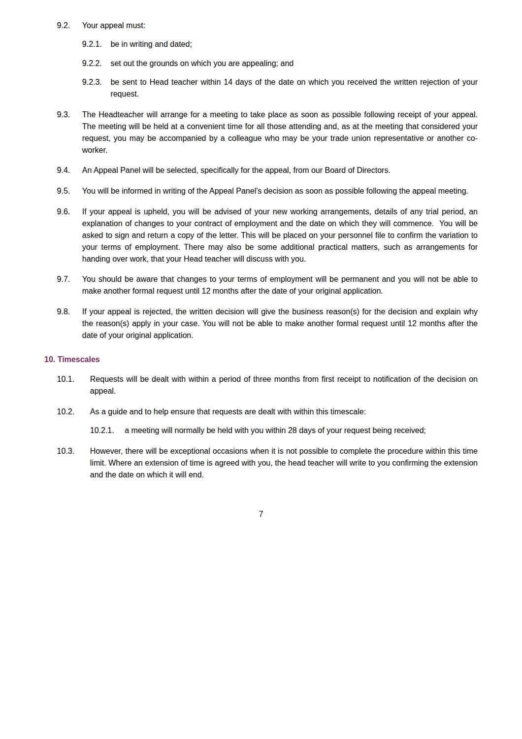9.2. Your appeal must:
9.2.1. be in writing and dated;
9.2.2. set out the grounds on which you are appealing; and
9.2.3. be sent to Head teacher within 14 days of the date on which you received the written rejection of your request.
9.3. The Headteacher will arrange for a meeting to take place as soon as possible following receipt of your appeal. The meeting will be held at a convenient time for all those attending and, as at the meeting that considered your request, you may be accompanied by a colleague who may be your trade union representative or another co-worker.
9.4. An Appeal Panel will be selected, specifically for the appeal, from our Board of Directors.
9.5. You will be informed in writing of the Appeal Panel's decision as soon as possible following the appeal meeting.
9.6. If your appeal is upheld, you will be advised of your new working arrangements, details of any trial period, an explanation of changes to your contract of employment and the date on which they will commence. You will be asked to sign and return a copy of the letter. This will be placed on your personnel file to confirm the variation to your terms of employment. There may also be some additional practical matters, such as arrangements for handing over work, that your Head teacher will discuss with you.
9.7. You should be aware that changes to your terms of employment will be permanent and you will not be able to make another formal request until 12 months after the date of your original application.
9.8. If your appeal is rejected, the written decision will give the business reason(s) for the decision and explain why the reason(s) apply in your case. You will not be able to make another formal request until 12 months after the date of your original application.
10. Timescales
10.1. Requests will be dealt with within a period of three months from first receipt to notification of the decision on appeal.
10.2. As a guide and to help ensure that requests are dealt with within this timescale:
10.2.1. a meeting will normally be held with you within 28 days of your request being received;
10.3. However, there will be exceptional occasions when it is not possible to complete the procedure within this time limit. Where an extension of time is agreed with you, the head teacher will write to you confirming the extension and the date on which it will end.
7